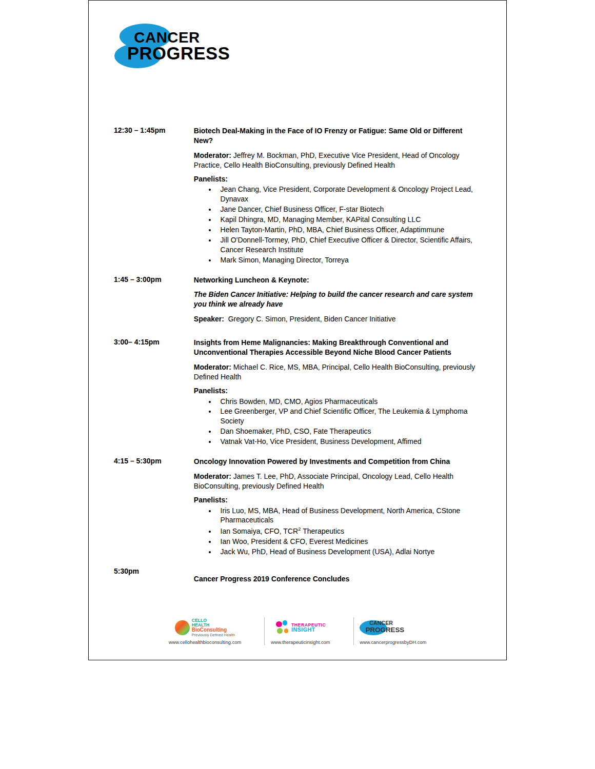CANCER
PROGRESS
| 12:30 – 1:45pm | Biotech Deal-Making in the Face of IO Frenzy or Fatigue: Same Old or Different New? Moderator: Jeffrey M. Bockman, PhD, Executive Vice President, Head of Oncology Practice, Cello Health BioConsulting, previously Defined Health Panelists: Jean Chang, Vice President, Corporate Development & Oncology Project Lead, Dynavax Jane Dancer, Chief Business Officer, F-star Biotech Kapil Dhingra, MD, Managing Member, KAPital Consulting LLC Helen Tayton-Martin, PhD, MBA, Chief Business Officer, Adaptimmune Jill O'Donnell-Tormey, PhD, Chief Executive Officer & Director, Scientific Affairs, Cancer Research Institute Mark Simon, Managing Director, Torreya |
| 1:45 – 3:00pm | Networking Luncheon & Keynote: The Biden Cancer Initiative: Helping to build the cancer research and care system you think we already have Speaker: Gregory C. Simon, President, Biden Cancer Initiative |
| 3:00– 4:15pm | Insights from Heme Malignancies: Making Breakthrough Conventional and Unconventional Therapies Accessible Beyond Niche Blood Cancer Patients Moderator: Michael C. Rice, MS, MBA, Principal, Cello Health BioConsulting, previously Defined Health Panelists: Chris Bowden, MD, CMO, Agios Pharmaceuticals Lee Greenberger, VP and Chief Scientific Officer, The Leukemia & Lymphoma Society Dan Shoemaker, PhD, CSO, Fate Therapeutics Vatnak Vat-Ho, Vice President, Business Development, Affimed |
| 4:15 – 5:30pm | Oncology Innovation Powered by Investments and Competition from China Moderator: James T. Lee, PhD, Associate Principal, Oncology Lead, Cello Health BioConsulting, previously Defined Health Panelists: Iris Luo, MS, MBA, Head of Business Development, North America, CStone Pharmaceuticals Ian Somaiya, CFO, TCR 2 Therapeutics Ian Woo, President & CFO, Everest Medicines Jack Wu, PhD, Head of Business Development (USA), Adlai Nortye |
| 5:30pm | Cancer Progress 2019 Conference Concludes |
CELLO
HEALTH
BioConsulting
Previously Defined Health
www.cellohealthbioconsulting.com
THERAPEUTIC
INSIGHT
www.therapeuticinsight.com
CANCER
PROGRESS
www.cancerprogressbyDH.com